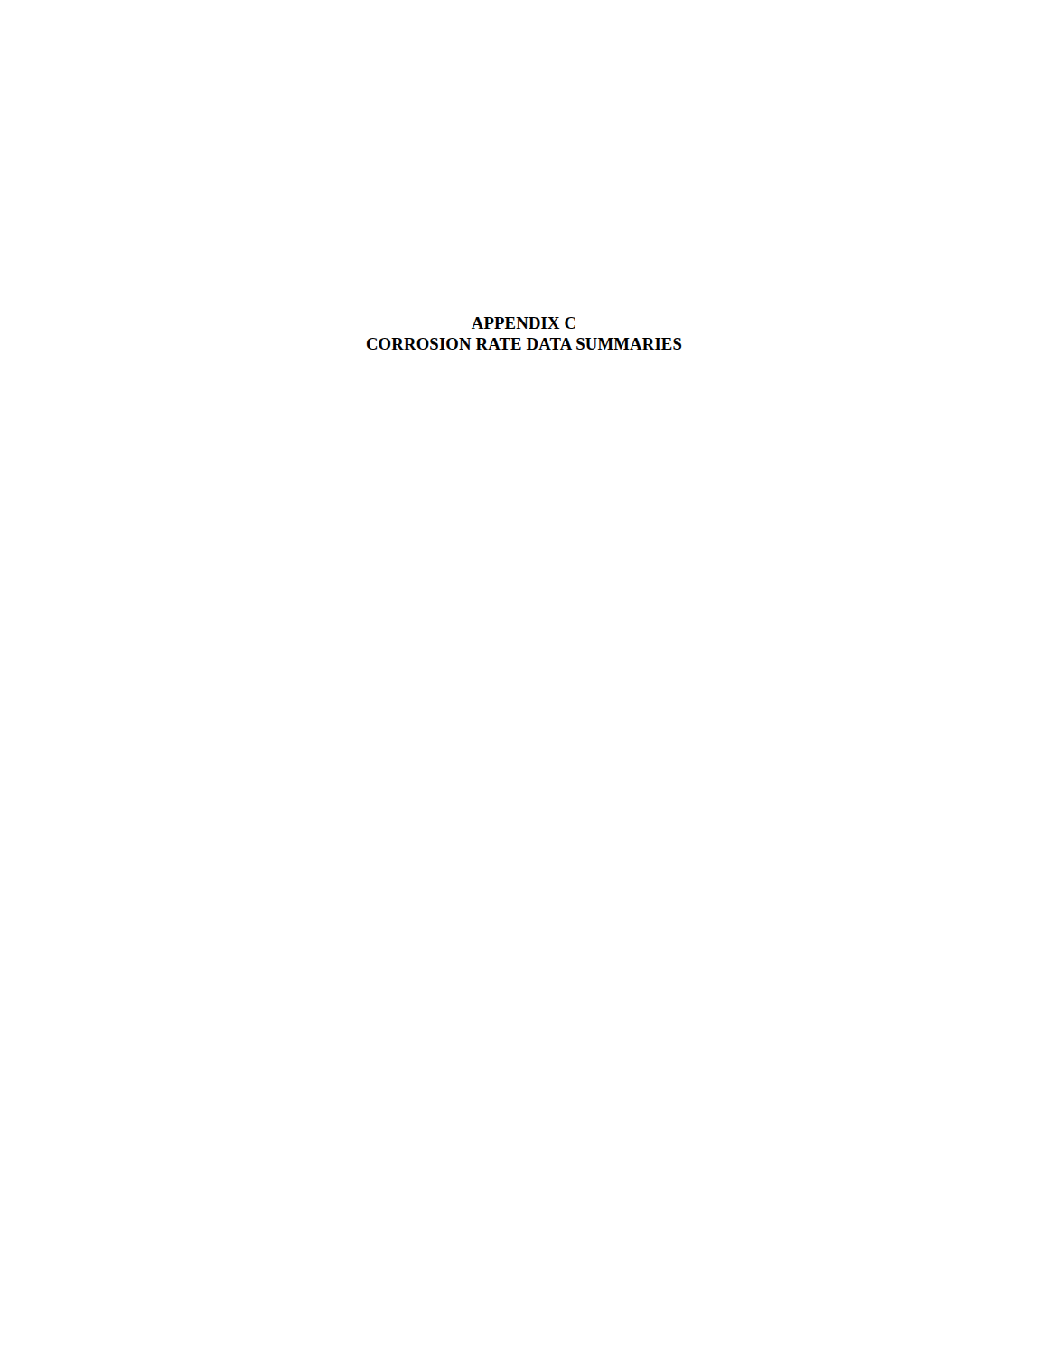APPENDIX C CORROSION RATE DATA SUMMARIES